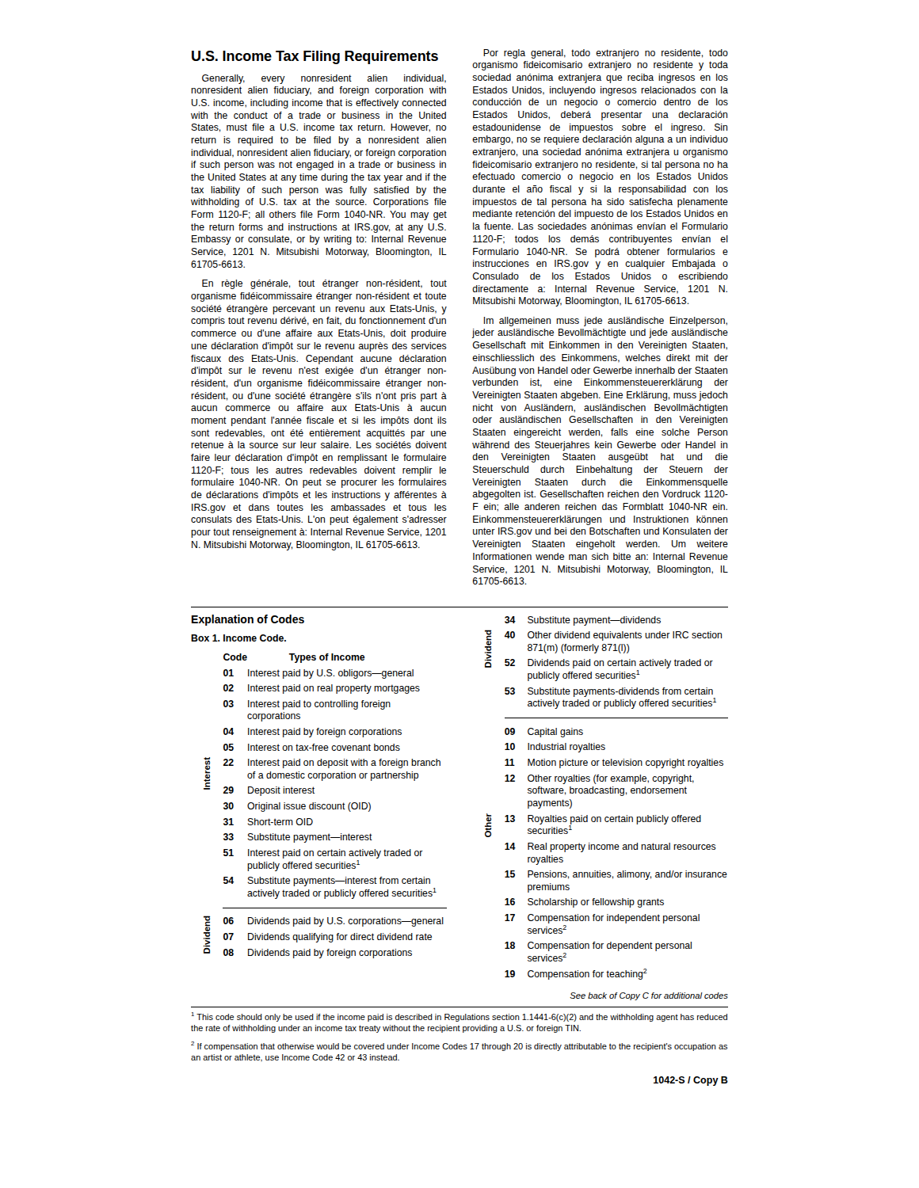U.S. Income Tax Filing Requirements
Generally, every nonresident alien individual, nonresident alien fiduciary, and foreign corporation with U.S. income, including income that is effectively connected with the conduct of a trade or business in the United States, must file a U.S. income tax return. However, no return is required to be filed by a nonresident alien individual, nonresident alien fiduciary, or foreign corporation if such person was not engaged in a trade or business in the United States at any time during the tax year and if the tax liability of such person was fully satisfied by the withholding of U.S. tax at the source. Corporations file Form 1120-F; all others file Form 1040-NR. You may get the return forms and instructions at IRS.gov, at any U.S. Embassy or consulate, or by writing to: Internal Revenue Service, 1201 N. Mitsubishi Motorway, Bloomington, IL 61705-6613.
En règle générale, tout étranger non-résident, tout organisme fidéicommissaire étranger non-résident et toute société étrangère percevant un revenu aux Etats-Unis, y compris tout revenu dérivé, en fait, du fonctionnement d'un commerce ou d'une affaire aux Etats-Unis, doit produire une déclaration d'impôt sur le revenu auprès des services fiscaux des Etats-Unis. Cependant aucune déclaration d'impôt sur le revenu n'est exigée d'un étranger non-résident, d'un organisme fidéicommissaire étranger non-résident, ou d'une société étrangère s'ils n'ont pris part à aucun commerce ou affaire aux Etats-Unis à aucun moment pendant l'année fiscale et si les impôts dont ils sont redevables, ont été entièrement acquittés par une retenue à la source sur leur salaire. Les sociétés doivent faire leur déclaration d'impôt en remplissant le formulaire 1120-F; tous les autres redevables doivent remplir le formulaire 1040-NR. On peut se procurer les formulaires de déclarations d'impôts et les instructions y afférentes à IRS.gov et dans toutes les ambassades et tous les consulats des Etats-Unis. L'on peut également s'adresser pour tout renseignement à: Internal Revenue Service, 1201 N. Mitsubishi Motorway, Bloomington, IL 61705-6613.
Por regla general, todo extranjero no residente, todo organismo fideicomisario extranjero no residente y toda sociedad anónima extranjera que reciba ingresos en los Estados Unidos, incluyendo ingresos relacionados con la conducción de un negocio o comercio dentro de los Estados Unidos, deberá presentar una declaración estadounidense de impuestos sobre el ingreso. Sin embargo, no se requiere declaración alguna a un individuo extranjero, una sociedad anónima extranjera u organismo fideicomisario extranjero no residente, si tal persona no ha efectuado comercio o negocio en los Estados Unidos durante el año fiscal y si la responsabilidad con los impuestos de tal persona ha sido satisfecha plenamente mediante retención del impuesto de los Estados Unidos en la fuente. Las sociedades anónimas envían el Formulario 1120-F; todos los demás contribuyentes envían el Formulario 1040-NR. Se podrá obtener formularios e instrucciones en IRS.gov y en cualquier Embajada o Consulado de los Estados Unidos o escribiendo directamente a: Internal Revenue Service, 1201 N. Mitsubishi Motorway, Bloomington, IL 61705-6613.
Im allgemeinen muss jede ausländische Einzelperson, jeder ausländische Bevollmächtigte und jede ausländische Gesellschaft mit Einkommen in den Vereinigten Staaten, einschliesslich des Einkommens, welches direkt mit der Ausübung von Handel oder Gewerbe innerhalb der Staaten verbunden ist, eine Einkommensteuererklärung der Vereinigten Staaten abgeben. Eine Erklärung, muss jedoch nicht von Ausländern, ausländischen Bevollmächtigten oder ausländischen Gesellschaften in den Vereinigten Staaten eingereicht werden, falls eine solche Person während des Steuerjahres kein Gewerbe oder Handel in den Vereinigten Staaten ausgeübt hat und die Steuerschuld durch Einbehaltung der Steuern der Vereinigten Staaten durch die Einkommensquelle abgegolten ist. Gesellschaften reichen den Vordruck 1120-F ein; alle anderen reichen das Formblatt 1040-NR ein. Einkommensteuererklärungen und Instruktionen können unter IRS.gov und bei den Botschaften und Konsulaten der Vereinigten Staaten eingeholt werden. Um weitere Informationen wende man sich bitte an: Internal Revenue Service, 1201 N. Mitsubishi Motorway, Bloomington, IL 61705-6613.
Explanation of Codes
Box 1. Income Code.
| | Code | Types of Income |
| | 01 | Interest paid by U.S. obligors—general |
| | 02 | Interest paid on real property mortgages |
| | 03 | Interest paid to controlling foreign corporations |
| | 04 | Interest paid by foreign corporations |
| | 05 | Interest on tax-free covenant bonds |
| Interest | 22 | Interest paid on deposit with a foreign branch of a domestic corporation or partnership |
| 29 | Deposit interest |
| 30 | Original issue discount (OID) |
| 31 | Short-term OID |
| 33 | Substitute payment—interest |
| 51 | Interest paid on certain actively traded or publicly offered securities 1 |
| 54 | Substitute payments—interest from certain actively traded or publicly offered securities 1 |
| Dividend | 06 | Dividends paid by U.S. corporations—general |
| 07 | Dividends qualifying for direct dividend rate |
| 08 | Dividends paid by foreign corporations |
| | 34 | Substitute payment—dividends |
| Dividend | 40 | Other dividend equivalents under IRC section 871(m) (formerly 871(l)) |
| 52 | Dividends paid on certain actively traded or publicly offered securities 1 |
| 53 | Substitute payments-dividends from certain actively traded or publicly offered securities 1 |
| | 09 | Capital gains |
| | 10 | Industrial royalties |
| | 11 | Motion picture or television copyright royalties |
| | 12 | Other royalties (for example, copyright, software, broadcasting, endorsement payments) |
| Other | 13 | Royalties paid on certain publicly offered securities 1 |
| 14 | Real property income and natural resources royalties |
| 15 | Pensions, annuities, alimony, and/or insurance premiums |
| 16 | Scholarship or fellowship grants |
| 17 | Compensation for independent personal services 2 |
| 18 | Compensation for dependent personal services 2 |
| 19 | Compensation for teaching 2 |
See back of Copy C for additional codes
1 This code should only be used if the income paid is described in Regulations section 1.1441-6(c)(2) and the withholding agent has reduced the rate of withholding under an income tax treaty without the recipient providing a U.S. or foreign TIN.
2 If compensation that otherwise would be covered under Income Codes 17 through 20 is directly attributable to the recipient's occupation as an artist or athlete, use Income Code 42 or 43 instead.
1042-S / Copy B